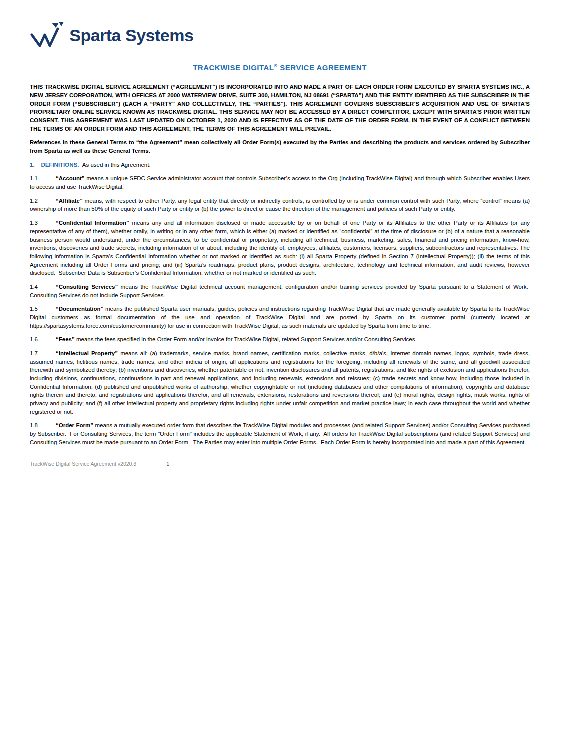Sparta Systems
TRACKWISE DIGITAL® SERVICE AGREEMENT
THIS TRACKWISE DIGITAL SERVICE AGREEMENT (“AGREEMENT”) IS INCORPORATED INTO AND MADE A PART OF EACH ORDER FORM EXECUTED BY SPARTA SYSTEMS INC., A NEW JERSEY CORPORATION, WITH OFFICES AT 2000 WATERVIEW DRIVE, SUITE 300, HAMILTON, NJ 08691 (“SPARTA”) AND THE ENTITY IDENTIFIED AS THE SUBSCRIBER IN THE ORDER FORM (“SUBSCRIBER”) (EACH A “PARTY” AND COLLECTIVELY, THE “PARTIES”). THIS AGREEMENT GOVERNS SUBSCRIBER’S ACQUISITION AND USE OF SPARTA’S PROPRIETARY ONLINE SERVICE KNOWN AS TRACKWISE DIGITAL. THIS SERVICE MAY NOT BE ACCESSED BY A DIRECT COMPETITOR, EXCEPT WITH SPARTA’S PRIOR WRITTEN CONSENT. THIS AGREEMENT WAS LAST UPDATED ON OCTOBER 1, 2020 AND IS EFFECTIVE AS OF THE DATE OF THE ORDER FORM. IN THE EVENT OF A CONFLICT BETWEEN THE TERMS OF AN ORDER FORM AND THIS AGREEMENT, THE TERMS OF THIS AGREEMENT WILL PREVAIL.
References in these General Terms to “the Agreement” mean collectively all Order Form(s) executed by the Parties and describing the products and services ordered by Subscriber from Sparta as well as these General Terms.
1. DEFINITIONS. As used in this Agreement:
1.1“Account” means a unique SFDC Service administrator account that controls Subscriber’s access to the Org (including TrackWise Digital) and through which Subscriber enables Users to access and use TrackWise Digital.
1.2“Affiliate” means, with respect to either Party, any legal entity that directly or indirectly controls, is controlled by or is under common control with such Party, where “control” means (a) ownership of more than 50% of the equity of such Party or entity or (b) the power to direct or cause the direction of the management and policies of such Party or entity.
1.3“Confidential Information” means any and all information disclosed or made accessible by or on behalf of one Party or its Affiliates to the other Party or its Affiliates (or any representative of any of them), whether orally, in writing or in any other form, which is either (a) marked or identified as “confidential” at the time of disclosure or (b) of a nature that a reasonable business person would understand, under the circumstances, to be confidential or proprietary, including all technical, business, marketing, sales, financial and pricing information, know-how, inventions, discoveries and trade secrets, including information of or about, including the identity of, employees, affiliates, customers, licensors, suppliers, subcontractors and representatives. The following information is Sparta’s Confidential Information whether or not marked or identified as such: (i) all Sparta Property (defined in Section 7 (Intellectual Property)); (ii) the terms of this Agreement including all Order Forms and pricing; and (iii) Sparta’s roadmaps, product plans, product designs, architecture, technology and technical information, and audit reviews, however disclosed. Subscriber Data is Subscriber’s Confidential Information, whether or not marked or identified as such.
1.4“Consulting Services” means the TrackWise Digital technical account management, configuration and/or training services provided by Sparta pursuant to a Statement of Work. Consulting Services do not include Support Services.
1.5“Documentation” means the published Sparta user manuals, guides, policies and instructions regarding TrackWise Digital that are made generally available by Sparta to its TrackWise Digital customers as formal documentation of the use and operation of TrackWise Digital and are posted by Sparta on its customer portal (currently located at https://spartasystems.force.com/customercommunity) for use in connection with TrackWise Digital, as such materials are updated by Sparta from time to time.
1.6“Fees” means the fees specified in the Order Form and/or invoice for TrackWise Digital, related Support Services and/or Consulting Services.
1.7“Intellectual Property” means all: (a) trademarks, service marks, brand names, certification marks, collective marks, d/b/a’s, Internet domain names, logos, symbols, trade dress, assumed names, fictitious names, trade names, and other indicia of origin, all applications and registrations for the foregoing, including all renewals of the same, and all goodwill associated therewith and symbolized thereby; (b) inventions and discoveries, whether patentable or not, invention disclosures and all patents, registrations, and like rights of exclusion and applications therefor, including divisions, continuations, continuations-in-part and renewal applications, and including renewals, extensions and reissues; (c) trade secrets and know-how, including those included in Confidential Information; (d) published and unpublished works of authorship, whether copyrightable or not (including databases and other compilations of information), copyrights and database rights therein and thereto, and registrations and applications therefor, and all renewals, extensions, restorations and reversions thereof; and (e) moral rights, design rights, mask works, rights of privacy and publicity; and (f) all other intellectual property and proprietary rights including rights under unfair competition and market practice laws; in each case throughout the world and whether registered or not.
1.8“Order Form” means a mutually executed order form that describes the TrackWise Digital modules and processes (and related Support Services) and/or Consulting Services purchased by Subscriber. For Consulting Services, the term "Order Form" includes the applicable Statement of Work, if any. All orders for TrackWise Digital subscriptions (and related Support Services) and Consulting Services must be made pursuant to an Order Form. The Parties may enter into multiple Order Forms. Each Order Form is hereby incorporated into and made a part of this Agreement.
TrackWise Digital Service Agreement v2020.31